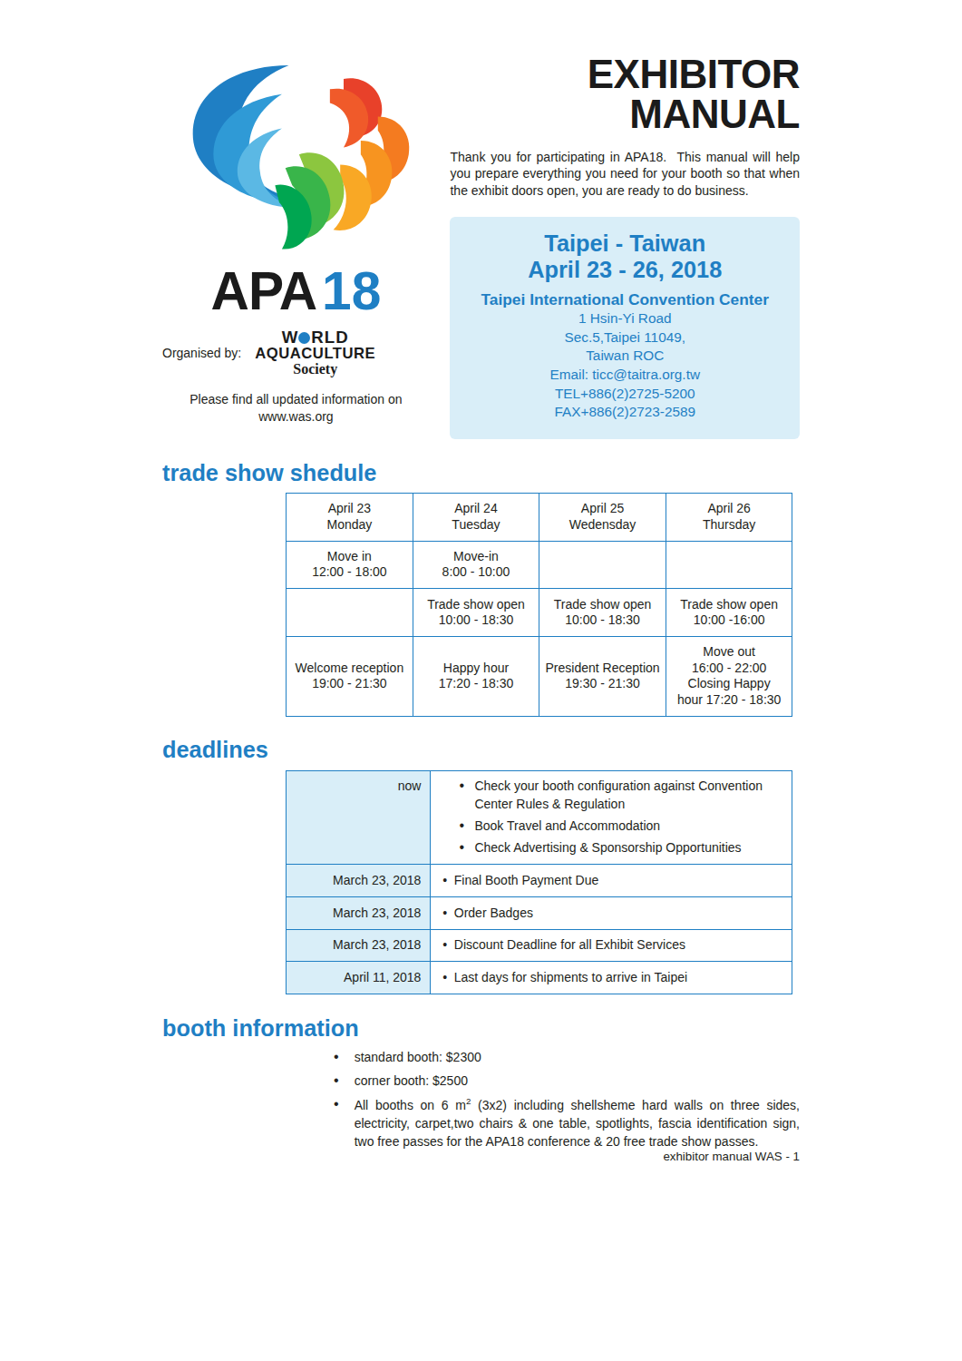APA 18
Organised by:
W RLD
AQUACULTURE
Society
Please find all updated information on
www.was.org
EXHIBITOR MANUAL
Thank you for participating in APA18. This manual will help you prepare everything you need for your booth so that when the exhibit doors open, you are ready to do business.
Taipei - Taiwan
April 23 - 26, 2018
Taipei International Convention Center
1 Hsin-Yi Road
Sec.5,Taipei 11049,
Taiwan ROC
Email: ticc@taitra.org.tw
TEL+886(2)2725-5200
FAX+886(2)2723-2589
trade show shedule
| April 23 Monday | April 24 Tuesday | April 25 Wedensday | April 26 Thursday |
| --- | --- | --- | --- |
| Move in 12:00 - 18:00 | Move-in 8:00 - 10:00 | | |
| | Trade show open 10:00 - 18:30 | Trade show open 10:00 - 18:30 | Trade show open 10:00 -16:00 |
| Welcome reception 19:00 - 21:30 | Happy hour 17:20 - 18:30 | President Reception 19:30 - 21:30 | Move out 16:00 - 22:00 Closing Happy hour 17:20 - 18:30 |
deadlines
| now | | Check your booth configuration against Convention Center Rules & Regulation Book Travel and Accommodation Check Advertising & Sponsorship Opportunities |
| March 23, 2018 | • | Final Booth Payment Due |
| March 23, 2018 | • | Order Badges |
| March 23, 2018 | • | Discount Deadline for all Exhibit Services |
| April 11, 2018 | • | Last days for shipments to arrive in Taipei |
booth information
standard booth: $2300
corner booth: $2500
All booths on 6 m2 (3x2) including shellsheme hard walls on three sides, electricity, carpet,two chairs & one table, spotlights, fascia identification sign, two free passes for the APA18 conference & 20 free trade show passes.
exhibitor manual WAS - 1